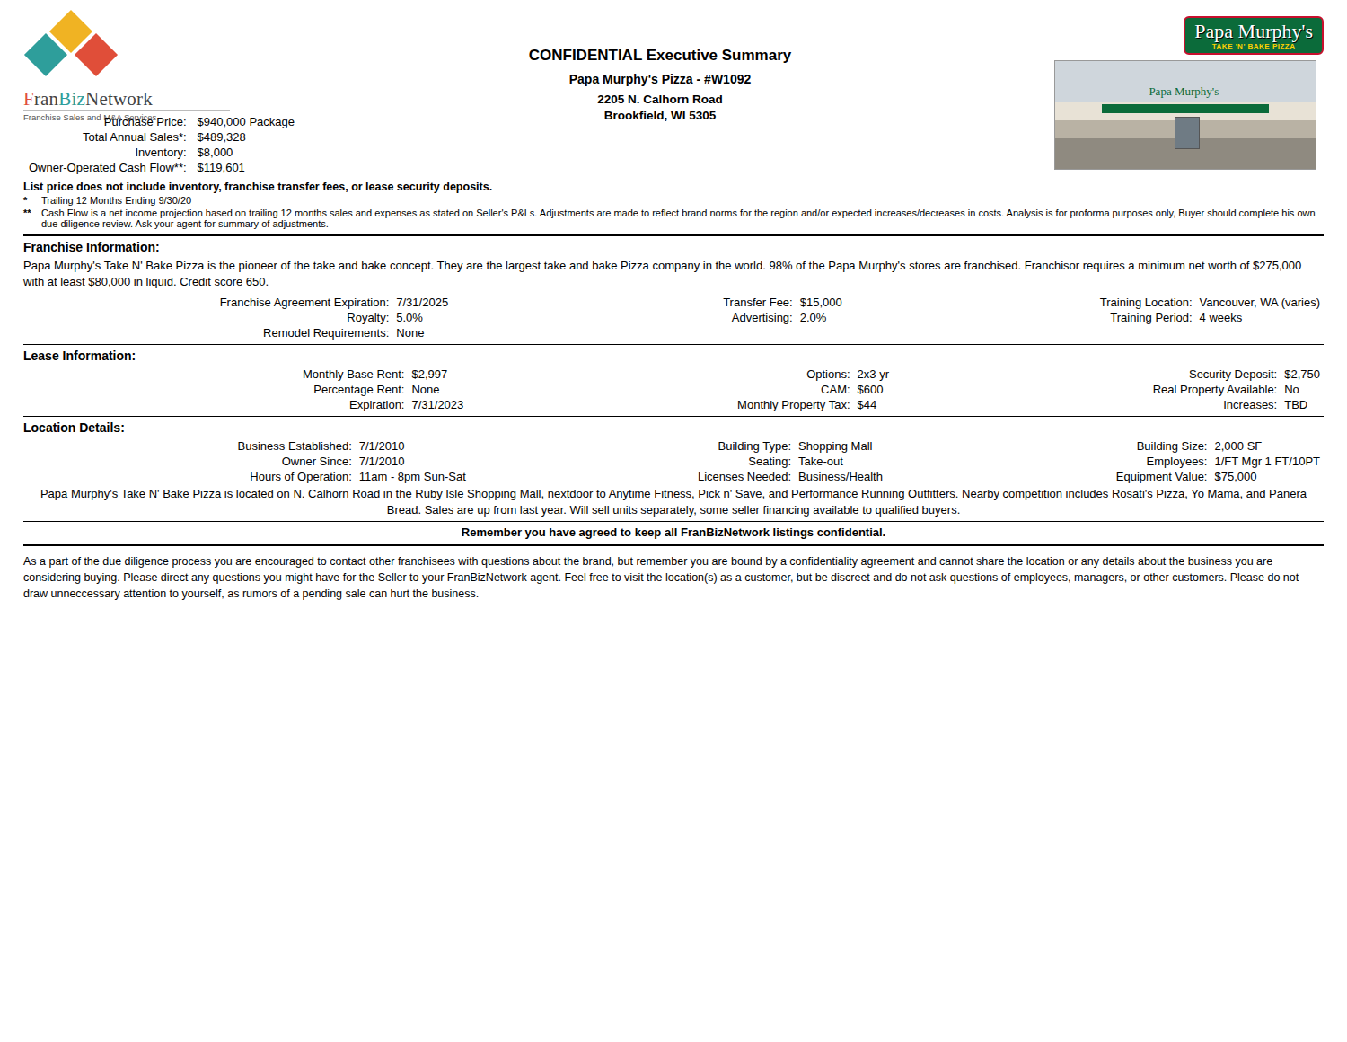Fran Biz Network
Franchise Sales and M&A Services
CONFIDENTIAL Executive Summary
Papa Murphy's Pizza - #W1092
2205 N. Calhorn Road
Brookfield, WI 5305
Papa Murphy's
TAKE 'N' BAKE PIZZA
Papa Murphy's
| Purchase Price: | $940,000 Package |
| Total Annual Sales*: | $489,328 |
| Inventory: | $8,000 |
| Owner-Operated Cash Flow**: | $119,601 |
List price does not include inventory, franchise transfer fees, or lease security deposits.
*
Trailing 12 Months Ending 9/30/20
**
Cash Flow is a net income projection based on trailing 12 months sales and expenses as stated on Seller's P&Ls. Adjustments are made to reflect brand norms for the region and/or expected increases/decreases in costs. Analysis is for proforma purposes only, Buyer should complete his own due diligence review. Ask your agent for summary of adjustments.
Franchise Information:
Papa Murphy's Take N' Bake Pizza is the pioneer of the take and bake concept. They are the largest take and bake Pizza company in the world. 98% of the Papa Murphy's stores are franchised. Franchisor requires a minimum net worth of $275,000 with at least $80,000 in liquid. Credit score 650.
| Franchise Agreement Expiration: | 7/31/2025 | Transfer Fee: | $15,000 | Training Location: | Vancouver, WA (varies) |
| Royalty: | 5.0% | Advertising: | 2.0% | Training Period: | 4 weeks |
| Remodel Requirements: | None | | | | |
Lease Information:
| Monthly Base Rent: | $2,997 | Options: | 2x3 yr | Security Deposit: | $2,750 |
| Percentage Rent: | None | CAM: | $600 | Real Property Available: | No |
| Expiration: | 7/31/2023 | Monthly Property Tax: | $44 | Increases: | TBD |
Location Details:
| Business Established: | 7/1/2010 | Building Type: | Shopping Mall | Building Size: | 2,000 SF |
| Owner Since: | 7/1/2010 | Seating: | Take-out | Employees: | 1/FT Mgr 1 FT/10PT |
| Hours of Operation: | 11am - 8pm Sun-Sat | Licenses Needed: | Business/Health | Equipment Value: | $75,000 |
Papa Murphy's Take N' Bake Pizza is located on N. Calhorn Road in the Ruby Isle Shopping Mall, nextdoor to Anytime Fitness, Pick n' Save, and Performance Running Outfitters. Nearby competition includes Rosati's Pizza, Yo Mama, and Panera Bread. Sales are up from last year. Will sell units separately, some seller financing available to qualified buyers.
Remember you have agreed to keep all FranBizNetwork listings confidential.
As a part of the due diligence process you are encouraged to contact other franchisees with questions about the brand, but remember you are bound by a confidentiality agreement and cannot share the location or any details about the business you are considering buying. Please direct any questions you might have for the Seller to your FranBizNetwork agent. Feel free to visit the location(s) as a customer, but be discreet and do not ask questions of employees, managers, or other customers. Please do not draw unneccessary attention to yourself, as rumors of a pending sale can hurt the business.